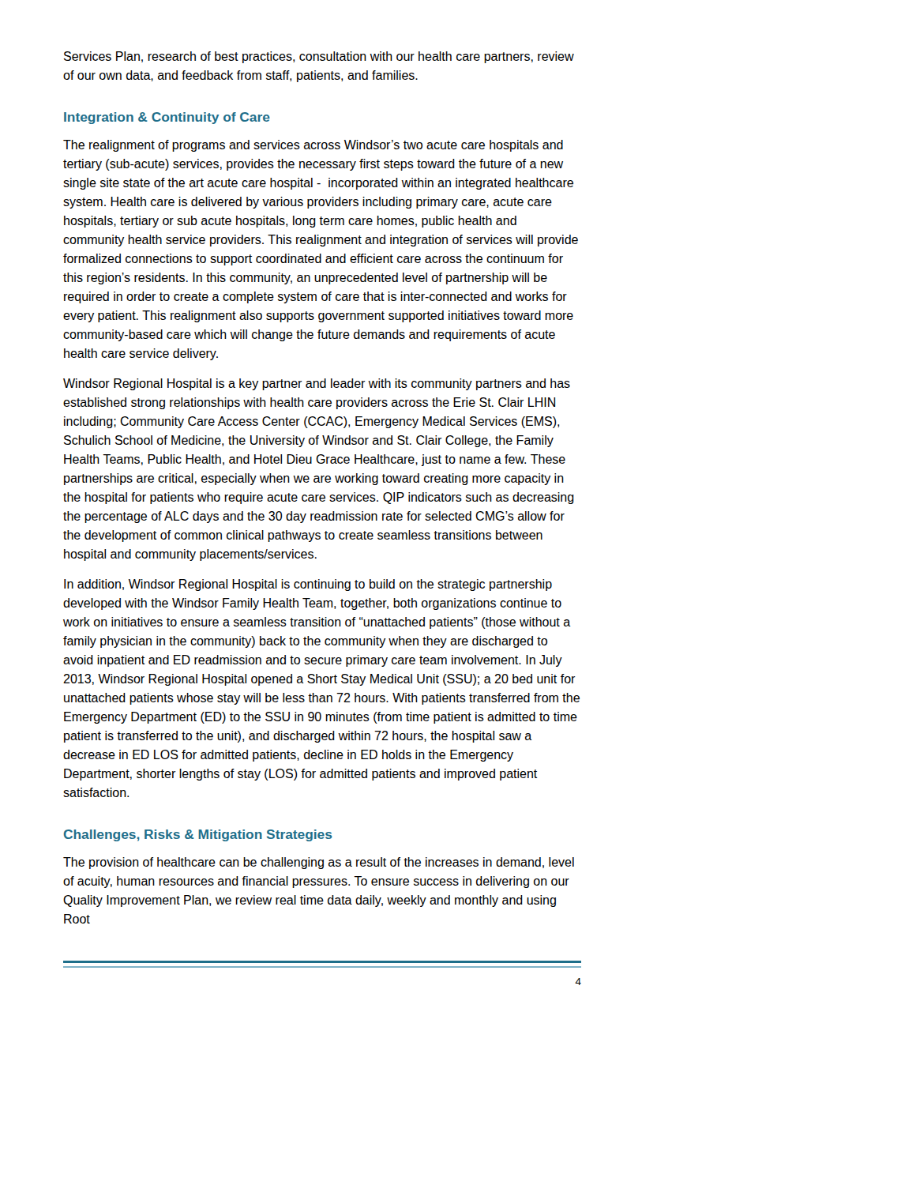Services Plan, research of best practices, consultation with our health care partners, review of our own data, and feedback from staff, patients, and families.
Integration & Continuity of Care
The realignment of programs and services across Windsor’s two acute care hospitals and tertiary (sub-acute) services, provides the necessary first steps toward the future of a new single site state of the art acute care hospital - incorporated within an integrated healthcare system. Health care is delivered by various providers including primary care, acute care hospitals, tertiary or sub acute hospitals, long term care homes, public health and community health service providers. This realignment and integration of services will provide formalized connections to support coordinated and efficient care across the continuum for this region’s residents. In this community, an unprecedented level of partnership will be required in order to create a complete system of care that is inter-connected and works for every patient. This realignment also supports government supported initiatives toward more community-based care which will change the future demands and requirements of acute health care service delivery.
Windsor Regional Hospital is a key partner and leader with its community partners and has established strong relationships with health care providers across the Erie St. Clair LHIN including; Community Care Access Center (CCAC), Emergency Medical Services (EMS), Schulich School of Medicine, the University of Windsor and St. Clair College, the Family Health Teams, Public Health, and Hotel Dieu Grace Healthcare, just to name a few. These partnerships are critical, especially when we are working toward creating more capacity in the hospital for patients who require acute care services. QIP indicators such as decreasing the percentage of ALC days and the 30 day readmission rate for selected CMG’s allow for the development of common clinical pathways to create seamless transitions between hospital and community placements/services.
In addition, Windsor Regional Hospital is continuing to build on the strategic partnership developed with the Windsor Family Health Team, together, both organizations continue to work on initiatives to ensure a seamless transition of “unattached patients” (those without a family physician in the community) back to the community when they are discharged to avoid inpatient and ED readmission and to secure primary care team involvement. In July 2013, Windsor Regional Hospital opened a Short Stay Medical Unit (SSU); a 20 bed unit for unattached patients whose stay will be less than 72 hours. With patients transferred from the Emergency Department (ED) to the SSU in 90 minutes (from time patient is admitted to time patient is transferred to the unit), and discharged within 72 hours, the hospital saw a decrease in ED LOS for admitted patients, decline in ED holds in the Emergency Department, shorter lengths of stay (LOS) for admitted patients and improved patient satisfaction.
Challenges, Risks & Mitigation Strategies
The provision of healthcare can be challenging as a result of the increases in demand, level of acuity, human resources and financial pressures. To ensure success in delivering on our Quality Improvement Plan, we review real time data daily, weekly and monthly and using Root
4